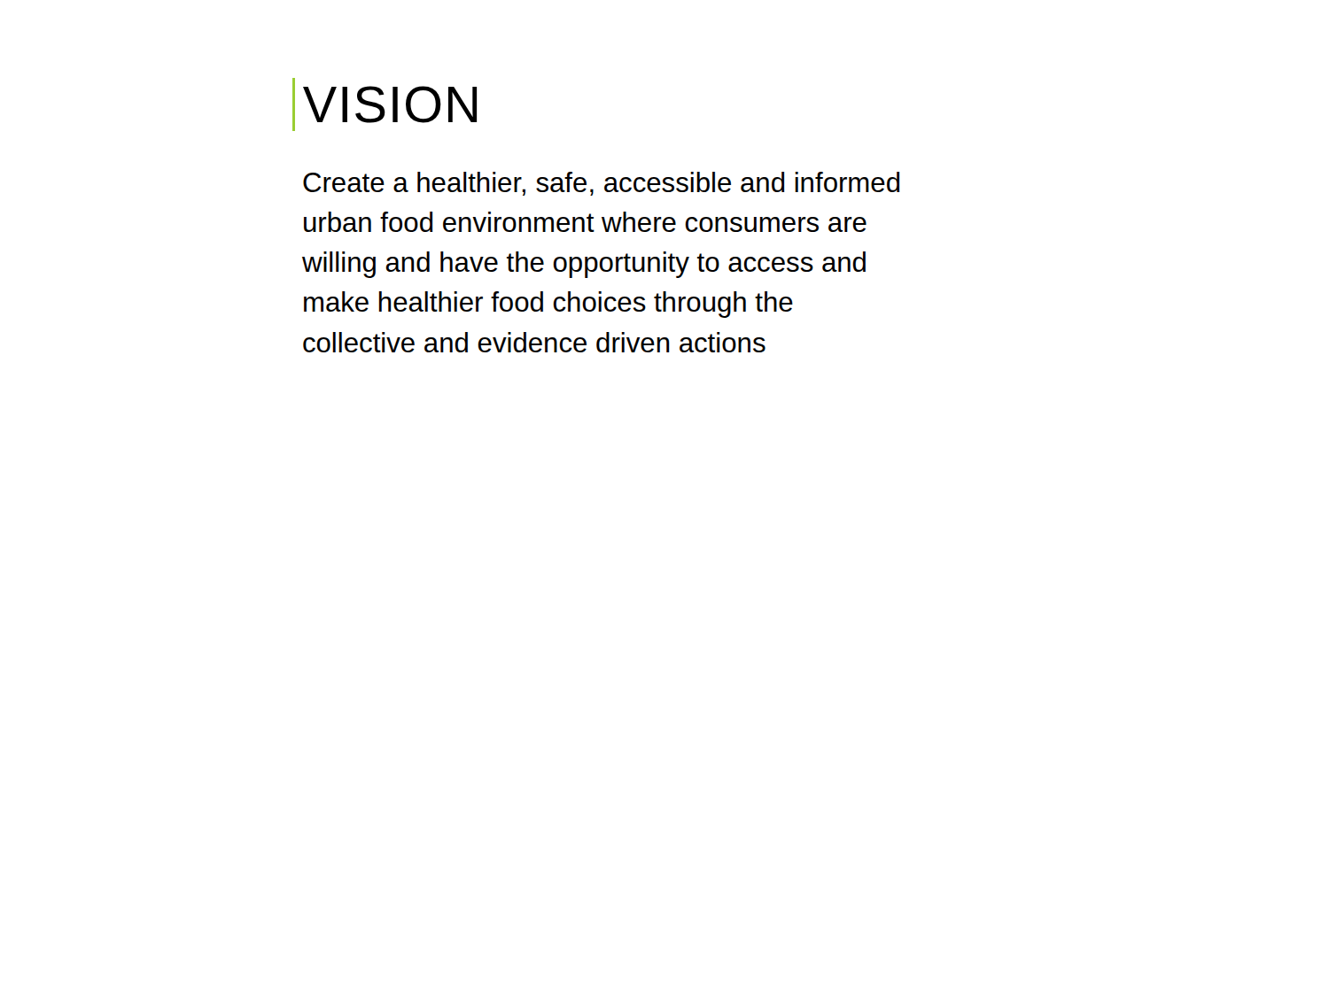Vision
Create a healthier, safe, accessible and informed urban food environment where consumers are willing and have the opportunity to access and make healthier food choices through the collective and evidence driven actions